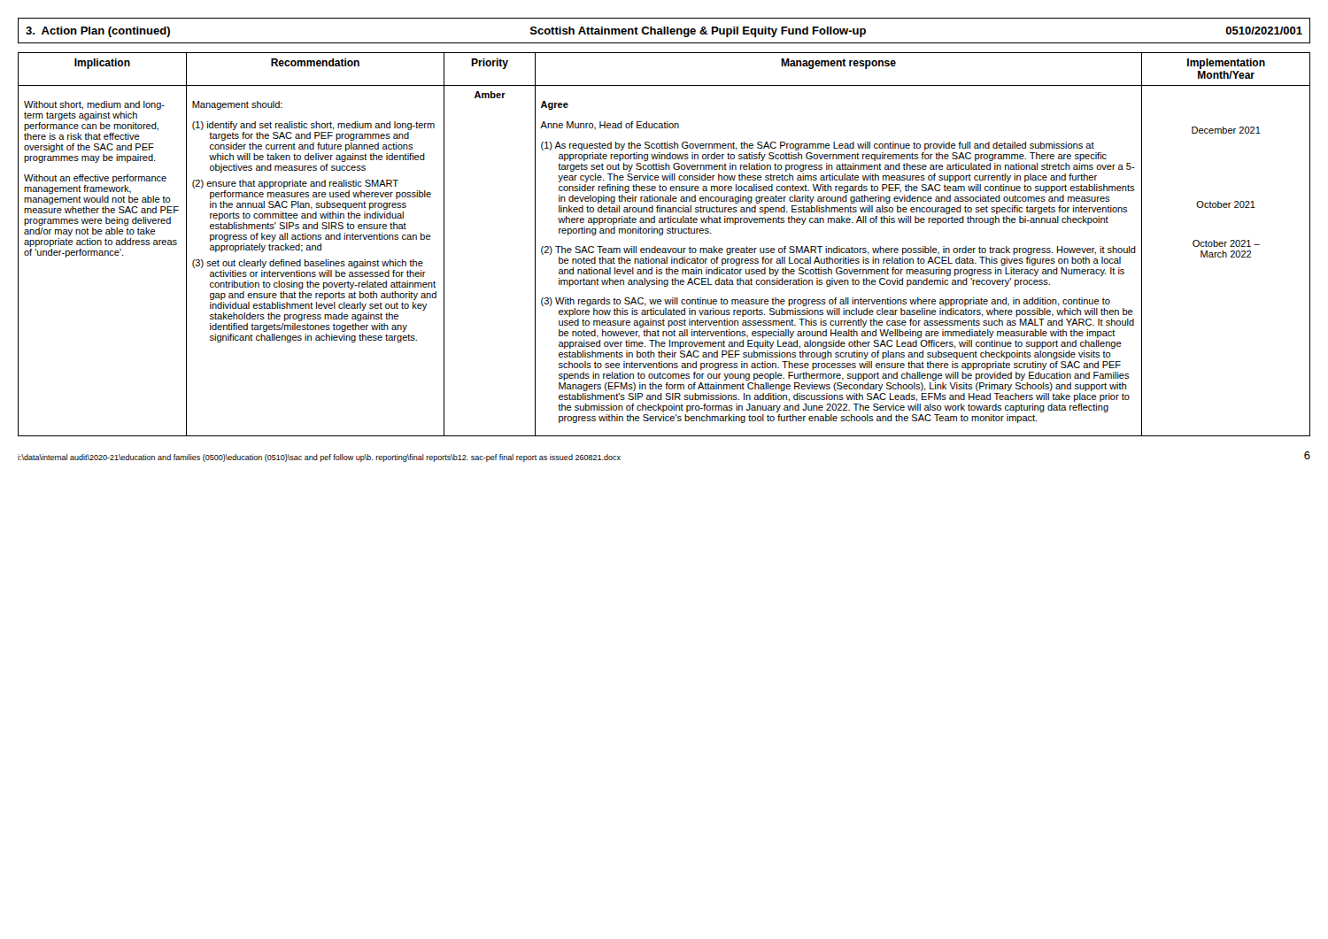3. Action Plan (continued)
Scottish Attainment Challenge & Pupil Equity Fund Follow-up
0510/2021/001
| Implication | Recommendation | Priority | Management response | Implementation Month/Year |
| --- | --- | --- | --- | --- |
| Without short, medium and long-term targets against which performance can be monitored, there is a risk that effective oversight of the SAC and PEF programmes may be impaired. Without an effective performance management framework, management would not be able to measure whether the SAC and PEF programmes were being delivered and/or may not be able to take appropriate action to address areas of 'under-performance'. | Management should: (1) identify and set realistic short, medium and long-term targets for the SAC and PEF programmes and consider the current and future planned actions which will be taken to deliver against the identified objectives and measures of success (2) ensure that appropriate and realistic SMART performance measures are used wherever possible in the annual SAC Plan, subsequent progress reports to committee and within the individual establishments' SIPs and SIRS to ensure that progress of key all actions and interventions can be appropriately tracked; and (3) set out clearly defined baselines against which the activities or interventions will be assessed for their contribution to closing the poverty-related attainment gap and ensure that the reports at both authority and individual establishment level clearly set out to key stakeholders the progress made against the identified targets/milestones together with any significant challenges in achieving these targets. | Amber | Agree Anne Munro, Head of Education (1) As requested by the Scottish Government, the SAC Programme Lead will continue to provide full and detailed submissions at appropriate reporting windows in order to satisfy Scottish Government requirements for the SAC programme. There are specific targets set out by Scottish Government in relation to progress in attainment and these are articulated in national stretch aims over a 5-year cycle. The Service will consider how these stretch aims articulate with measures of support currently in place and further consider refining these to ensure a more localised context. With regards to PEF, the SAC team will continue to support establishments in developing their rationale and encouraging greater clarity around gathering evidence and associated outcomes and measures linked to detail around financial structures and spend. Establishments will also be encouraged to set specific targets for interventions where appropriate and articulate what improvements they can make. All of this will be reported through the bi-annual checkpoint reporting and monitoring structures. (2) The SAC Team will endeavour to make greater use of SMART indicators, where possible, in order to track progress. However, it should be noted that the national indicator of progress for all Local Authorities is in relation to ACEL data. This gives figures on both a local and national level and is the main indicator used by the Scottish Government for measuring progress in Literacy and Numeracy. It is important when analysing the ACEL data that consideration is given to the Covid pandemic and 'recovery' process. (3) With regards to SAC, we will continue to measure the progress of all interventions where appropriate and, in addition, continue to explore how this is articulated in various reports. Submissions will include clear baseline indicators, where possible, which will then be used to measure against post intervention assessment. This is currently the case for assessments such as MALT and YARC. It should be noted, however, that not all interventions, especially around Health and Wellbeing are immediately measurable with the impact appraised over time. The Improvement and Equity Lead, alongside other SAC Lead Officers, will continue to support and challenge establishments in both their SAC and PEF submissions through scrutiny of plans and subsequent checkpoints alongside visits to schools to see interventions and progress in action. These processes will ensure that there is appropriate scrutiny of SAC and PEF spends in relation to outcomes for our young people. Furthermore, support and challenge will be provided by Education and Families Managers (EFMs) in the form of Attainment Challenge Reviews (Secondary Schools), Link Visits (Primary Schools) and support with establishment's SIP and SIR submissions. In addition, discussions with SAC Leads, EFMs and Head Teachers will take place prior to the submission of checkpoint pro-formas in January and June 2022. The Service will also work towards capturing data reflecting progress within the Service's benchmarking tool to further enable schools and the SAC Team to monitor impact. | December 2021 October 2021 October 2021 – March 2022 |
i:\data\internal audit\2020-21\education and families (0500)\education (0510)\sac and pef follow up\b. reporting\final reports\b12. sac-pef final report as issued 260821.docx
6